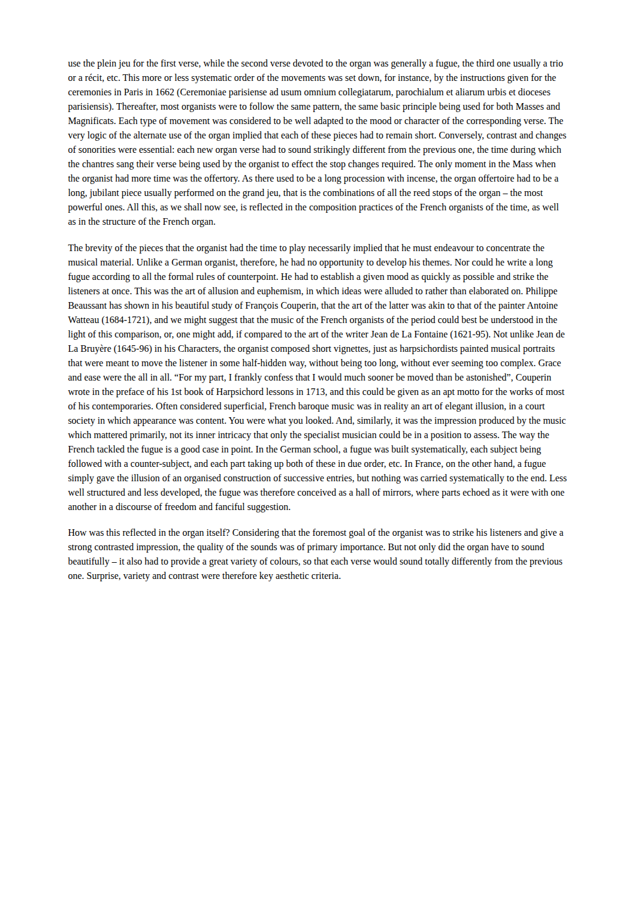use the plein jeu for the first verse, while the second verse devoted to the organ was generally a fugue, the third one usually a trio or a récit, etc. This more or less systematic order of the movements was set down, for instance, by the instructions given for the ceremonies in Paris in 1662 (Ceremoniae parisiense ad usum omnium collegiatarum, parochialum et aliarum urbis et dioceses parisiensis). Thereafter, most organists were to follow the same pattern, the same basic principle being used for both Masses and Magnificats. Each type of movement was considered to be well adapted to the mood or character of the corresponding verse. The very logic of the alternate use of the organ implied that each of these pieces had to remain short. Conversely, contrast and changes of sonorities were essential: each new organ verse had to sound strikingly different from the previous one, the time during which the chantres sang their verse being used by the organist to effect the stop changes required. The only moment in the Mass when the organist had more time was the offertory. As there used to be a long procession with incense, the organ offertoire had to be a long, jubilant piece usually performed on the grand jeu, that is the combinations of all the reed stops of the organ – the most powerful ones. All this, as we shall now see, is reflected in the composition practices of the French organists of the time, as well as in the structure of the French organ.
The brevity of the pieces that the organist had the time to play necessarily implied that he must endeavour to concentrate the musical material. Unlike a German organist, therefore, he had no opportunity to develop his themes. Nor could he write a long fugue according to all the formal rules of counterpoint. He had to establish a given mood as quickly as possible and strike the listeners at once. This was the art of allusion and euphemism, in which ideas were alluded to rather than elaborated on. Philippe Beaussant has shown in his beautiful study of François Couperin, that the art of the latter was akin to that of the painter Antoine Watteau (1684-1721), and we might suggest that the music of the French organists of the period could best be understood in the light of this comparison, or, one might add, if compared to the art of the writer Jean de La Fontaine (1621-95). Not unlike Jean de La Bruyère (1645-96) in his Characters, the organist composed short vignettes, just as harpsichordists painted musical portraits that were meant to move the listener in some half-hidden way, without being too long, without ever seeming too complex. Grace and ease were the all in all. “For my part, I frankly confess that I would much sooner be moved than be astonished”, Couperin wrote in the preface of his 1st book of Harpsichord lessons in 1713, and this could be given as an apt motto for the works of most of his contemporaries. Often considered superficial, French baroque music was in reality an art of elegant illusion, in a court society in which appearance was content. You were what you looked. And, similarly, it was the impression produced by the music which mattered primarily, not its inner intricacy that only the specialist musician could be in a position to assess. The way the French tackled the fugue is a good case in point. In the German school, a fugue was built systematically, each subject being followed with a counter-subject, and each part taking up both of these in due order, etc. In France, on the other hand, a fugue simply gave the illusion of an organised construction of successive entries, but nothing was carried systematically to the end. Less well structured and less developed, the fugue was therefore conceived as a hall of mirrors, where parts echoed as it were with one another in a discourse of freedom and fanciful suggestion.
How was this reflected in the organ itself? Considering that the foremost goal of the organist was to strike his listeners and give a strong contrasted impression, the quality of the sounds was of primary importance. But not only did the organ have to sound beautifully – it also had to provide a great variety of colours, so that each verse would sound totally differently from the previous one. Surprise, variety and contrast were therefore key aesthetic criteria.